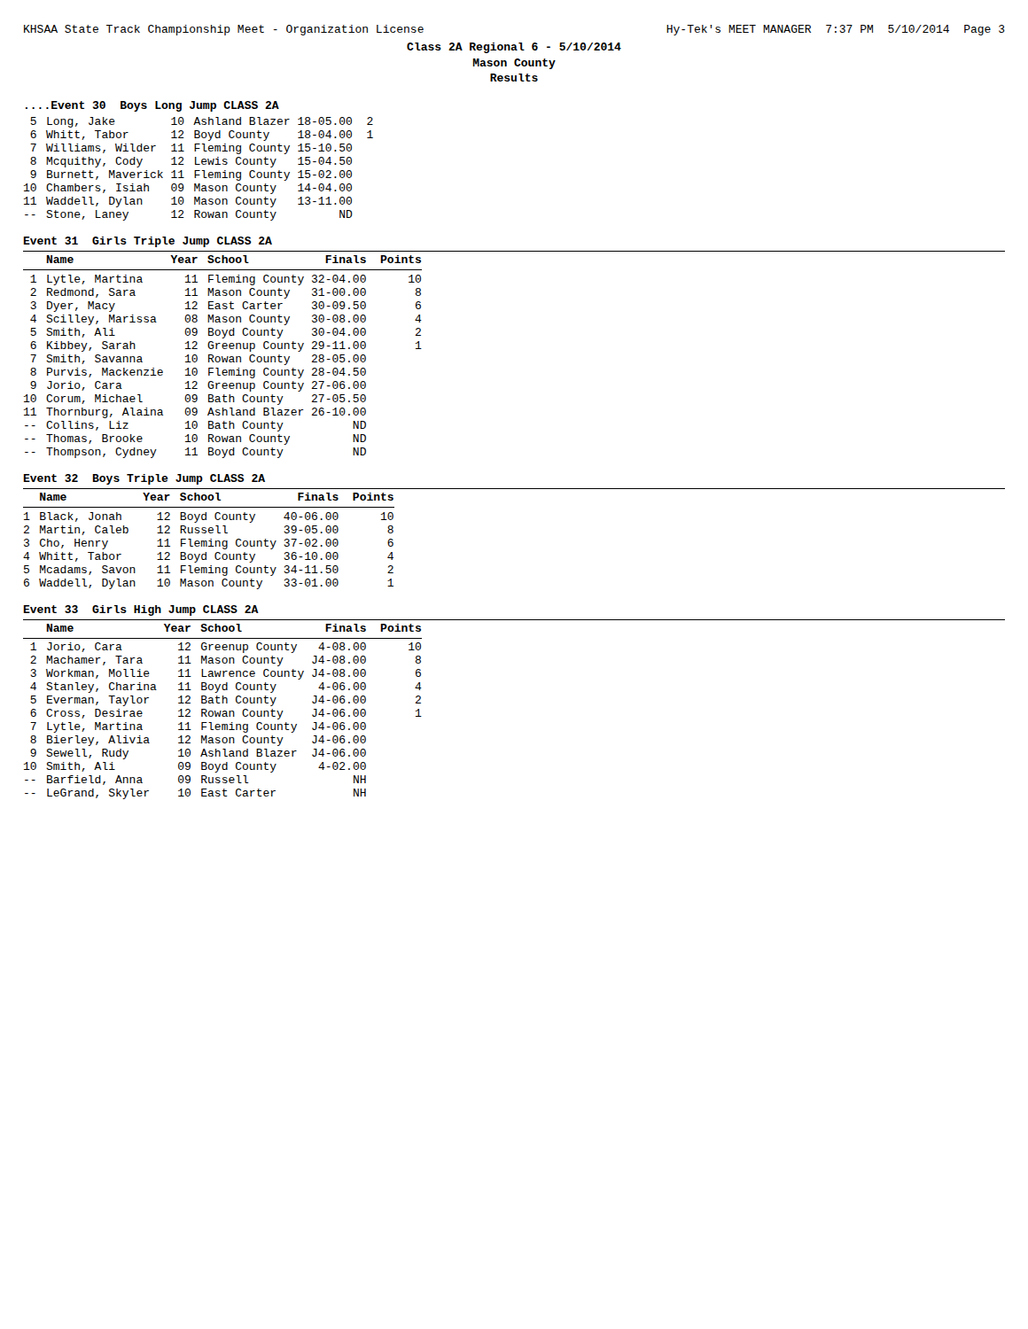KHSAA State Track Championship Meet - Organization License Hy-Tek's MEET MANAGER 7:37 PM 5/10/2014 Page 3
Class 2A Regional 6 - 5/10/2014
Mason County
Results
....Event 30 Boys Long Jump CLASS 2A
| 5 | Long, Jake | 10 | Ashland Blazer | 18-05.00 | 2 |
| 6 | Whitt, Tabor | 12 | Boyd County | 18-04.00 | 1 |
| 7 | Williams, Wilder | 11 | Fleming County | 15-10.50 | |
| 8 | Mcquithy, Cody | 12 | Lewis County | 15-04.50 | |
| 9 | Burnett, Maverick | 11 | Fleming County | 15-02.00 | |
| 10 | Chambers, Isiah | 09 | Mason County | 14-04.00 | |
| 11 | Waddell, Dylan | 10 | Mason County | 13-11.00 | |
| -- | Stone, Laney | 12 | Rowan County | ND | |
Event 31 Girls Triple Jump CLASS 2A
| | Name | Year | School | Finals | Points |
| --- | --- | --- | --- | --- | --- |
| 1 | Lytle, Martina | 11 | Fleming County | 32-04.00 | 10 |
| 2 | Redmond, Sara | 11 | Mason County | 31-00.00 | 8 |
| 3 | Dyer, Macy | 12 | East Carter | 30-09.50 | 6 |
| 4 | Scilley, Marissa | 08 | Mason County | 30-08.00 | 4 |
| 5 | Smith, Ali | 09 | Boyd County | 30-04.00 | 2 |
| 6 | Kibbey, Sarah | 12 | Greenup County | 29-11.00 | 1 |
| 7 | Smith, Savanna | 10 | Rowan County | 28-05.00 | |
| 8 | Purvis, Mackenzie | 10 | Fleming County | 28-04.50 | |
| 9 | Jorio, Cara | 12 | Greenup County | 27-06.00 | |
| 10 | Corum, Michael | 09 | Bath County | 27-05.50 | |
| 11 | Thornburg, Alaina | 09 | Ashland Blazer | 26-10.00 | |
| -- | Collins, Liz | 10 | Bath County | ND | |
| -- | Thomas, Brooke | 10 | Rowan County | ND | |
| -- | Thompson, Cydney | 11 | Boyd County | ND | |
Event 32 Boys Triple Jump CLASS 2A
| | Name | Year | School | Finals | Points |
| --- | --- | --- | --- | --- | --- |
| 1 | Black, Jonah | 12 | Boyd County | 40-06.00 | 10 |
| 2 | Martin, Caleb | 12 | Russell | 39-05.00 | 8 |
| 3 | Cho, Henry | 11 | Fleming County | 37-02.00 | 6 |
| 4 | Whitt, Tabor | 12 | Boyd County | 36-10.00 | 4 |
| 5 | Mcadams, Savon | 11 | Fleming County | 34-11.50 | 2 |
| 6 | Waddell, Dylan | 10 | Mason County | 33-01.00 | 1 |
Event 33 Girls High Jump CLASS 2A
| | Name | Year | School | Finals | Points |
| --- | --- | --- | --- | --- | --- |
| 1 | Jorio, Cara | 12 | Greenup County | 4-08.00 | 10 |
| 2 | Machamer, Tara | 11 | Mason County | J4-08.00 | 8 |
| 3 | Workman, Mollie | 11 | Lawrence County | J4-08.00 | 6 |
| 4 | Stanley, Charina | 11 | Boyd County | 4-06.00 | 4 |
| 5 | Everman, Taylor | 12 | Bath County | J4-06.00 | 2 |
| 6 | Cross, Desirae | 12 | Rowan County | J4-06.00 | 1 |
| 7 | Lytle, Martina | 11 | Fleming County | J4-06.00 | |
| 8 | Bierley, Alivia | 12 | Mason County | J4-06.00 | |
| 9 | Sewell, Rudy | 10 | Ashland Blazer | J4-06.00 | |
| 10 | Smith, Ali | 09 | Boyd County | 4-02.00 | |
| -- | Barfield, Anna | 09 | Russell | NH | |
| -- | LeGrand, Skyler | 10 | East Carter | NH | |